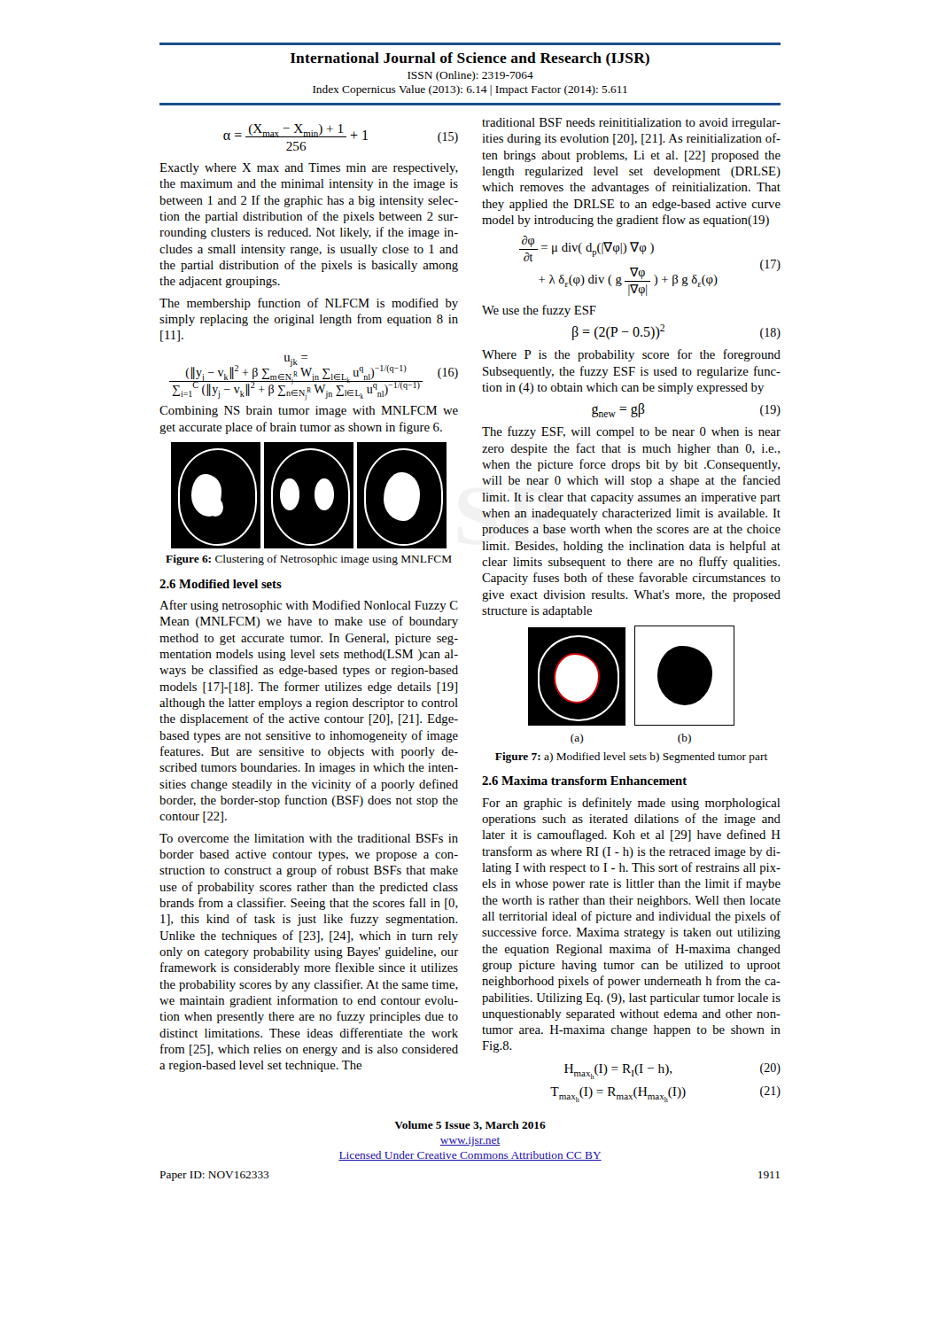International Journal of Science and Research (IJSR)
ISSN (Online): 2319-7064
Index Copernicus Value (2013): 6.14 | Impact Factor (2014): 5.611
IJSR
α = (Xmax − Xmin) + 1256 + 1
(15)
Exactly where X max and Times min are respectively, the maximum and the minimal intensity in the image is between 1 and 2 If the graphic has a big intensity selection the partial distribution of the pixels between 2 surrounding clusters is reduced. Not likely, if the image includes a small intensity range, is usually close to 1 and the partial distribution of the pixels is basically among the adjacent groupings.
The membership function of NLFCM is modified by simply replacing the original length from equation 8 in [11].
ujk = (∥yj − vk∥2 + β ∑m∈NjR Wjn ∑l∈Lk uqnl)−1/(q−1) ∑i=1C (∥yj − vk∥2 + β ∑n∈NjR Wjn ∑l∈Lk uqnl)−1/(q−1)
(16)
Combining NS brain tumor image with MNLFCM we get accurate place of brain tumor as shown in figure 6.
Figure 6: Clustering of Netrosophic image using MNLFCM
2.6 Modified level sets
After using netrosophic with Modified Nonlocal Fuzzy C Mean (MNLFCM) we have to make use of boundary method to get accurate tumor. In General, picture segmentation models using level sets method(LSM )can always be classified as edge-based types or region-based models [17]-[18]. The former utilizes edge details [19] although the latter employs a region descriptor to control the displacement of the active contour [20], [21]. Edge-based types are not sensitive to inhomogeneity of image features. But are sensitive to objects with poorly described tumors boundaries. In images in which the intensities change steadily in the vicinity of a poorly defined border, the border-stop function (BSF) does not stop the contour [22].
To overcome the limitation with the traditional BSFs in border based active contour types, we propose a construction to construct a group of robust BSFs that make use of probability scores rather than the predicted class brands from a classifier. Seeing that the scores fall in [0, 1], this kind of task is just like fuzzy segmentation. Unlike the techniques of [23], [24], which in turn rely only on category probability using Bayes' guideline, our framework is considerably more flexible since it utilizes the probability scores by any classifier. At the same time, we maintain gradient information to end contour evolution when presently there are no fuzzy principles due to distinct limitations. These ideas differentiate the work from [25], which relies on energy and is also considered a region-based level set technique. The
traditional BSF needs reinititialization to avoid irregularities during its evolution [20], [21]. As reinitialization often brings about problems, Li et al. [22] proposed the length regularized level set development (DRLSE) which removes the advantages of reinitialization. That they applied the DRLSE to an edge-based active curve model by introducing the gradient flow as equation(19)
∂φ∂t = μ div( dp(|∇φ|) ∇φ )
+ λ δε(φ) div ( g ∇φ|∇φ| ) + β g δε(φ)
(17)
We use the fuzzy ESF
β = (2(P − 0.5))2
(18)
Where P is the probability score for the foreground Subsequently, the fuzzy ESF is used to regularize function in (4) to obtain which can be simply expressed by
gnew = gβ
(19)
The fuzzy ESF, will compel to be near 0 when is near zero despite the fact that is much higher than 0, i.e., when the picture force drops bit by bit .Consequently, will be near 0 which will stop a shape at the fancied limit. It is clear that capacity assumes an imperative part when an inadequately characterized limit is available. It produces a base worth when the scores are at the choice limit. Besides, holding the inclination data is helpful at clear limits subsequent to there are no fluffy qualities. Capacity fuses both of these favorable circumstances to give exact division results. What's more, the proposed structure is adaptable
(a)
(b)
Figure 7: a) Modified level sets b) Segmented tumor part
2.6 Maxima transform Enhancement
For an graphic is definitely made using morphological operations such as iterated dilations of the image and later it is camouflaged. Koh et al [29] have defined H transform as where RI (I - h) is the retraced image by dilating I with respect to I - h. This sort of restrains all pixels in whose power rate is littler than the limit if maybe the worth is rather than their neighbors. Well then locate all territorial ideal of picture and individual the pixels of successive force. Maxima strategy is taken out utilizing the equation Regional maxima of H-maxima changed group picture having tumor can be utilized to uproot neighborhood pixels of power underneath h from the capabilities. Utilizing Eq. (9), last particular tumor locale is unquestionably separated without edema and other non-tumor area. H-maxima change happen to be shown in Fig.8.
Hmaxh(I) = RI(I − h),
(20)
Tmaxh(I) = Rmax(Hmaxh(I))
(21)
Volume 5 Issue 3, March 2016
www.ijsr.net
Licensed Under Creative Commons Attribution CC BY
Paper ID: NOV162333
1911